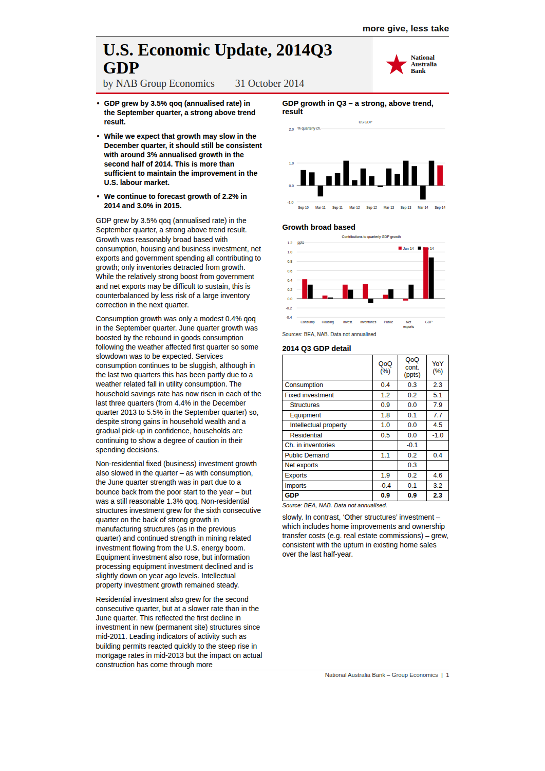more give, less take
U.S. Economic Update, 2014Q3 GDP
by NAB Group Economics 31 October 2014
National
Australia
Bank
GDP grew by 3.5% qoq (annualised rate) in the September quarter, a strong above trend result.
While we expect that growth may slow in the December quarter, it should still be consistent with around 3% annualised growth in the second half of 2014. This is more than sufficient to maintain the improvement in the U.S. labour market.
We continue to forecast growth of 2.2% in 2014 and 3.0% in 2015.
GDP grew by 3.5% qoq (annualised rate) in the September quarter, a strong above trend result. Growth was reasonably broad based with consumption, housing and business investment, net exports and government spending all contributing to growth; only inventories detracted from growth. While the relatively strong boost from government and net exports may be difficult to sustain, this is counterbalanced by less risk of a large inventory correction in the next quarter.
Consumption growth was only a modest 0.4% qoq in the September quarter. June quarter growth was boosted by the rebound in goods consumption following the weather affected first quarter so some slowdown was to be expected. Services consumption continues to be sluggish, although in the last two quarters this has been partly due to a weather related fall in utility consumption. The household savings rate has now risen in each of the last three quarters (from 4.4% in the December quarter 2013 to 5.5% in the September quarter) so, despite strong gains in household wealth and a gradual pick-up in confidence, households are continuing to show a degree of caution in their spending decisions.
Non-residential fixed (business) investment growth also slowed in the quarter – as with consumption, the June quarter strength was in part due to a bounce back from the poor start to the year – but was a still reasonable 1.3% qoq. Non-residential structures investment grew for the sixth consecutive quarter on the back of strong growth in manufacturing structures (as in the previous quarter) and continued strength in mining related investment flowing from the U.S. energy boom. Equipment investment also rose, but information processing equipment investment declined and is slightly down on year ago levels. Intellectual property investment growth remained steady.
Residential investment also grew for the second consecutive quarter, but at a slower rate than in the June quarter. This reflected the first decline in investment in new (permanent site) structures since mid-2011. Leading indicators of activity such as building permits reacted quickly to the steep rise in mortgage rates in mid-2013 but the impact on actual construction has come through more
GDP growth in Q3 – a strong, above trend, result
US GDP 2.0 1.0 0.0 -1.0 % quarterly ch. Sep-10 Mar-11 Sep-11 Mar-12 Sep-12 Mar-13 Sep-13 Mar-14 Sep-14
Growth broad based
Contributions to quarterly GDP growth 1.2 1.0 0.8 0.6 0.4 0.2 0.0 -0.2 -0.4 ppts Jun-14 Sep-14 Consump Housing Invest. Inventories Public Net exports GDP
Sources: BEA, NAB. Data not annualised
2014 Q3 GDP detail
| | QoQ (%) | QoQ cont. (ppts) | YoY (%) |
| --- | --- | --- | --- |
| Consumption | 0.4 | 0.3 | 2.3 |
| Fixed investment | 1.2 | 0.2 | 5.1 |
| Structures | 0.9 | 0.0 | 7.9 |
| Equipment | 1.8 | 0.1 | 7.7 |
| Intellectual property | 1.0 | 0.0 | 4.5 |
| Residential | 0.5 | 0.0 | -1.0 |
| Ch. in inventories | | -0.1 | |
| Public Demand | 1.1 | 0.2 | 0.4 |
| Net exports | | 0.3 | |
| Exports | 1.9 | 0.2 | 4.6 |
| Imports | -0.4 | 0.1 | 3.2 |
| GDP | 0.9 | 0.9 | 2.3 |
Source: BEA, NAB. Data not annualised.
slowly. In contrast, ‘Other structures’ investment – which includes home improvements and ownership transfer costs (e.g. real estate commissions) – grew, consistent with the upturn in existing home sales over the last half-year.
National Australia Bank – Group Economics | 1